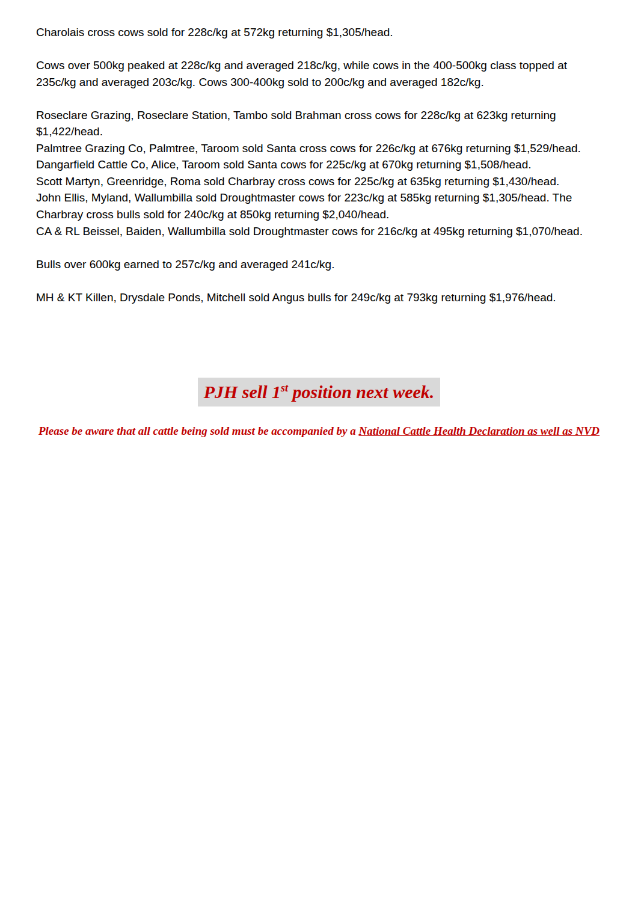Charolais cross cows sold for 228c/kg at 572kg returning $1,305/head.
Cows over 500kg peaked at 228c/kg and averaged 218c/kg, while cows in the 400-500kg class topped at 235c/kg and averaged 203c/kg. Cows 300-400kg sold to 200c/kg and averaged 182c/kg.
Roseclare Grazing, Roseclare Station, Tambo sold Brahman cross cows for 228c/kg at 623kg returning $1,422/head.
Palmtree Grazing Co, Palmtree, Taroom sold Santa cross cows for 226c/kg at 676kg returning $1,529/head.
Dangarfield Cattle Co, Alice, Taroom sold Santa cows for 225c/kg at 670kg returning $1,508/head.
Scott Martyn, Greenridge, Roma sold Charbray cross cows for 225c/kg at 635kg returning $1,430/head.
John Ellis, Myland, Wallumbilla sold Droughtmaster cows for 223c/kg at 585kg returning $1,305/head. The Charbray cross bulls sold for 240c/kg at 850kg returning $2,040/head.
CA & RL Beissel, Baiden, Wallumbilla sold Droughtmaster cows for 216c/kg at 495kg returning $1,070/head.
Bulls over 600kg earned to 257c/kg and averaged 241c/kg.
MH & KT Killen, Drysdale Ponds, Mitchell sold Angus bulls for 249c/kg at 793kg returning $1,976/head.
PJH sell 1st position next week.
Please be aware that all cattle being sold must be accompanied by a National Cattle Health Declaration as well as NVD